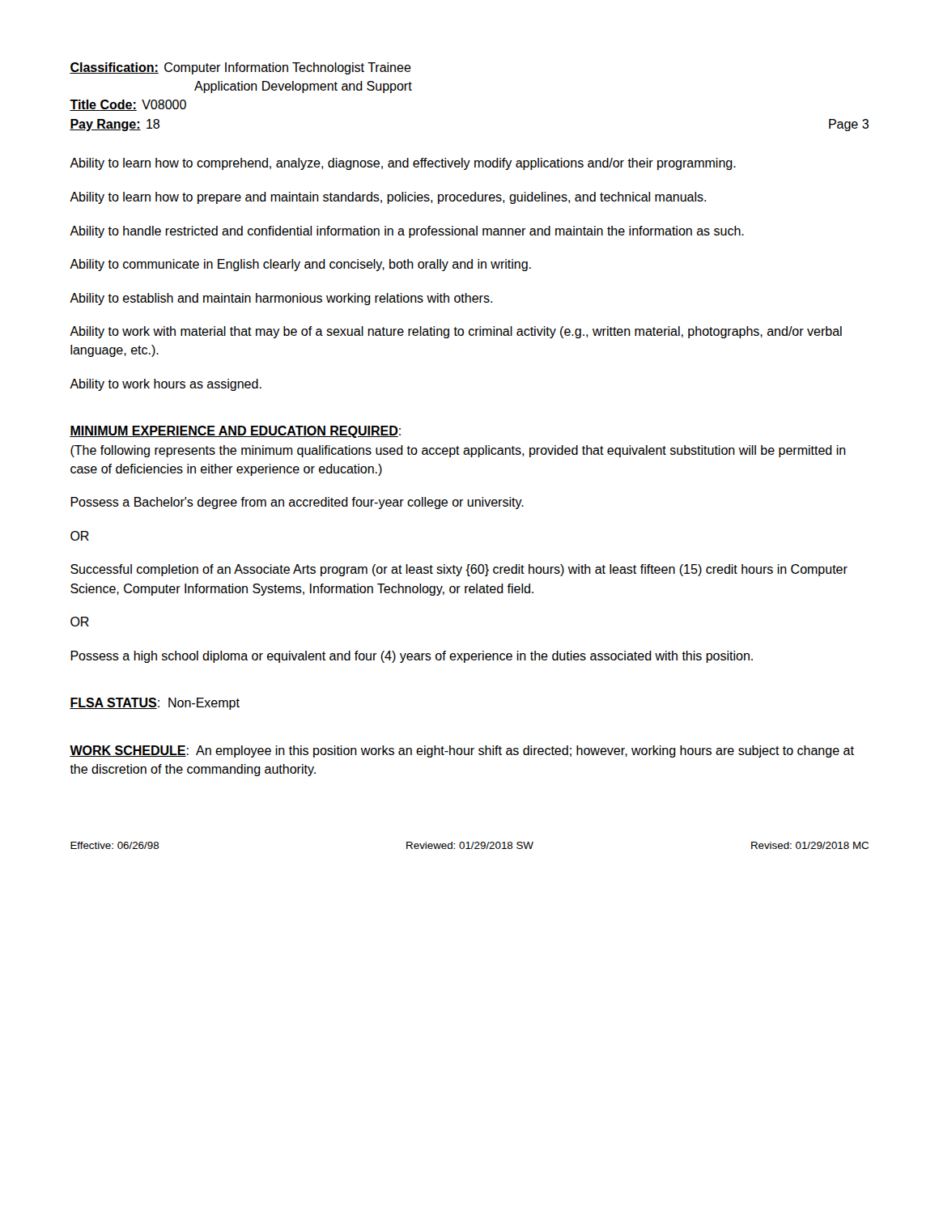Classification: Computer Information Technologist Trainee
Application Development and Support
Title Code: V08000
Pay Range: 18 Page 3
Ability to learn how to comprehend, analyze, diagnose, and effectively modify applications and/or their programming.
Ability to learn how to prepare and maintain standards, policies, procedures, guidelines, and technical manuals.
Ability to handle restricted and confidential information in a professional manner and maintain the information as such.
Ability to communicate in English clearly and concisely, both orally and in writing.
Ability to establish and maintain harmonious working relations with others.
Ability to work with material that may be of a sexual nature relating to criminal activity (e.g., written material, photographs, and/or verbal language, etc.).
Ability to work hours as assigned.
MINIMUM EXPERIENCE AND EDUCATION REQUIRED:
(The following represents the minimum qualifications used to accept applicants, provided that equivalent substitution will be permitted in case of deficiencies in either experience or education.)
Possess a Bachelor's degree from an accredited four-year college or university.
OR
Successful completion of an Associate Arts program (or at least sixty {60} credit hours) with at least fifteen (15) credit hours in Computer Science, Computer Information Systems, Information Technology, or related field.
OR
Possess a high school diploma or equivalent and four (4) years of experience in the duties associated with this position.
FLSA STATUS: Non-Exempt
WORK SCHEDULE: An employee in this position works an eight-hour shift as directed; however, working hours are subject to change at the discretion of the commanding authority.
Effective: 06/26/98 Reviewed: 01/29/2018 SW Revised: 01/29/2018 MC